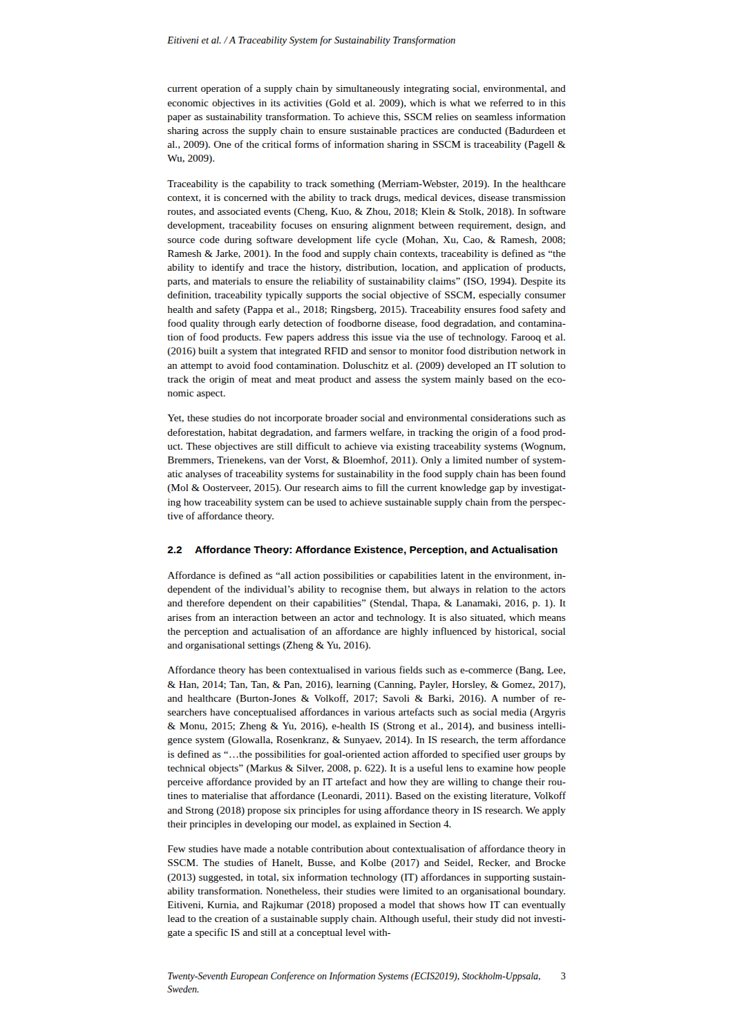Eitiveni et al. / A Traceability System for Sustainability Transformation
current operation of a supply chain by simultaneously integrating social, environmental, and economic objectives in its activities (Gold et al. 2009), which is what we referred to in this paper as sustainability transformation. To achieve this, SSCM relies on seamless information sharing across the supply chain to ensure sustainable practices are conducted (Badurdeen et al., 2009). One of the critical forms of information sharing in SSCM is traceability (Pagell & Wu, 2009).
Traceability is the capability to track something (Merriam-Webster, 2019). In the healthcare context, it is concerned with the ability to track drugs, medical devices, disease transmission routes, and associated events (Cheng, Kuo, & Zhou, 2018; Klein & Stolk, 2018). In software development, traceability focuses on ensuring alignment between requirement, design, and source code during software development life cycle (Mohan, Xu, Cao, & Ramesh, 2008; Ramesh & Jarke, 2001). In the food and supply chain contexts, traceability is defined as “the ability to identify and trace the history, distribution, location, and application of products, parts, and materials to ensure the reliability of sustainability claims” (ISO, 1994). Despite its definition, traceability typically supports the social objective of SSCM, especially consumer health and safety (Pappa et al., 2018; Ringsberg, 2015). Traceability ensures food safety and food quality through early detection of foodborne disease, food degradation, and contamination of food products. Few papers address this issue via the use of technology. Farooq et al. (2016) built a system that integrated RFID and sensor to monitor food distribution network in an attempt to avoid food contamination. Doluschitz et al. (2009) developed an IT solution to track the origin of meat and meat product and assess the system mainly based on the economic aspect.
Yet, these studies do not incorporate broader social and environmental considerations such as deforestation, habitat degradation, and farmers welfare, in tracking the origin of a food product. These objectives are still difficult to achieve via existing traceability systems (Wognum, Bremmers, Trienekens, van der Vorst, & Bloemhof, 2011). Only a limited number of systematic analyses of traceability systems for sustainability in the food supply chain has been found (Mol & Oosterveer, 2015). Our research aims to fill the current knowledge gap by investigating how traceability system can be used to achieve sustainable supply chain from the perspective of affordance theory.
2.2 Affordance Theory: Affordance Existence, Perception, and Actualisation
Affordance is defined as “all action possibilities or capabilities latent in the environment, independent of the individual’s ability to recognise them, but always in relation to the actors and therefore dependent on their capabilities” (Stendal, Thapa, & Lanamaki, 2016, p. 1). It arises from an interaction between an actor and technology. It is also situated, which means the perception and actualisation of an affordance are highly influenced by historical, social and organisational settings (Zheng & Yu, 2016).
Affordance theory has been contextualised in various fields such as e-commerce (Bang, Lee, & Han, 2014; Tan, Tan, & Pan, 2016), learning (Canning, Payler, Horsley, & Gomez, 2017), and healthcare (Burton-Jones & Volkoff, 2017; Savoli & Barki, 2016). A number of researchers have conceptualised affordances in various artefacts such as social media (Argyris & Monu, 2015; Zheng & Yu, 2016), e-health IS (Strong et al., 2014), and business intelligence system (Glowalla, Rosenkranz, & Sunyaev, 2014). In IS research, the term affordance is defined as “…the possibilities for goal-oriented action afforded to specified user groups by technical objects” (Markus & Silver, 2008, p. 622). It is a useful lens to examine how people perceive affordance provided by an IT artefact and how they are willing to change their routines to materialise that affordance (Leonardi, 2011). Based on the existing literature, Volkoff and Strong (2018) propose six principles for using affordance theory in IS research. We apply their principles in developing our model, as explained in Section 4.
Few studies have made a notable contribution about contextualisation of affordance theory in SSCM. The studies of Hanelt, Busse, and Kolbe (2017) and Seidel, Recker, and Brocke (2013) suggested, in total, six information technology (IT) affordances in supporting sustainability transformation. Nonetheless, their studies were limited to an organisational boundary. Eitiveni, Kurnia, and Rajkumar (2018) proposed a model that shows how IT can eventually lead to the creation of a sustainable supply chain. Although useful, their study did not investigate a specific IS and still at a conceptual level with-
Twenty-Seventh European Conference on Information Systems (ECIS2019), Stockholm-Uppsala, Sweden. 3